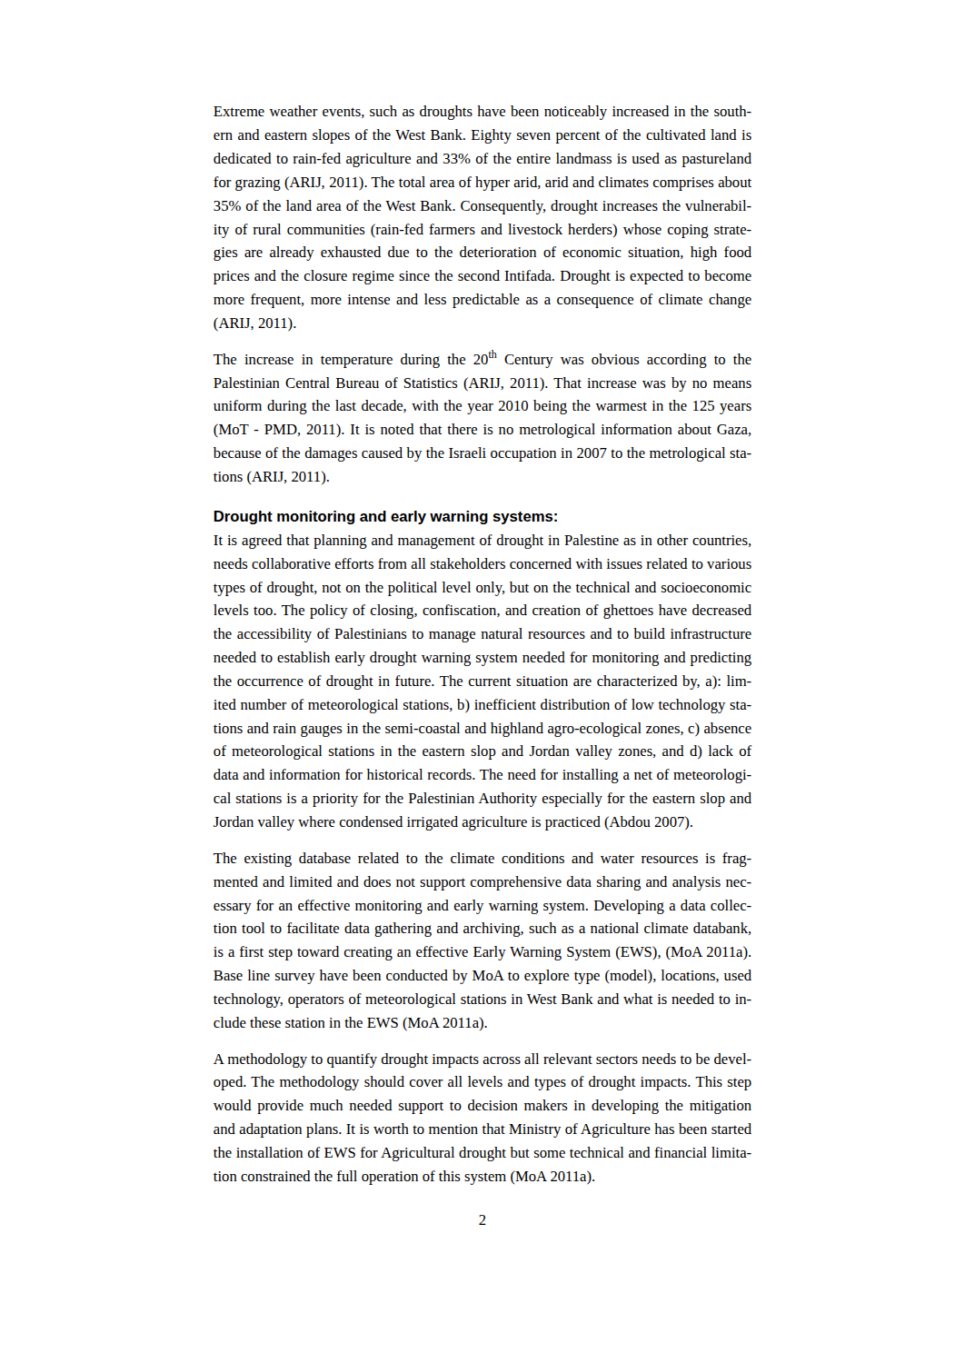Extreme weather events, such as droughts have been noticeably increased in the southern and eastern slopes of the West Bank. Eighty seven percent of the cultivated land is dedicated to rain-fed agriculture and 33% of the entire landmass is used as pastureland for grazing (ARIJ, 2011). The total area of hyper arid, arid and climates comprises about 35% of the land area of the West Bank. Consequently, drought increases the vulnerability of rural communities (rain-fed farmers and livestock herders) whose coping strategies are already exhausted due to the deterioration of economic situation, high food prices and the closure regime since the second Intifada. Drought is expected to become more frequent, more intense and less predictable as a consequence of climate change (ARIJ, 2011).
The increase in temperature during the 20th Century was obvious according to the Palestinian Central Bureau of Statistics (ARIJ, 2011). That increase was by no means uniform during the last decade, with the year 2010 being the warmest in the 125 years (MoT - PMD, 2011). It is noted that there is no metrological information about Gaza, because of the damages caused by the Israeli occupation in 2007 to the metrological stations (ARIJ, 2011).
Drought monitoring and early warning systems:
It is agreed that planning and management of drought in Palestine as in other countries, needs collaborative efforts from all stakeholders concerned with issues related to various types of drought, not on the political level only, but on the technical and socioeconomic levels too. The policy of closing, confiscation, and creation of ghettoes have decreased the accessibility of Palestinians to manage natural resources and to build infrastructure needed to establish early drought warning system needed for monitoring and predicting the occurrence of drought in future. The current situation are characterized by, a): limited number of meteorological stations, b) inefficient distribution of low technology stations and rain gauges in the semi-coastal and highland agro-ecological zones, c) absence of meteorological stations in the eastern slop and Jordan valley zones, and d) lack of data and information for historical records. The need for installing a net of meteorological stations is a priority for the Palestinian Authority especially for the eastern slop and Jordan valley where condensed irrigated agriculture is practiced (Abdou 2007).
The existing database related to the climate conditions and water resources is fragmented and limited and does not support comprehensive data sharing and analysis necessary for an effective monitoring and early warning system. Developing a data collection tool to facilitate data gathering and archiving, such as a national climate databank, is a first step toward creating an effective Early Warning System (EWS), (MoA 2011a). Base line survey have been conducted by MoA to explore type (model), locations, used technology, operators of meteorological stations in West Bank and what is needed to include these station in the EWS (MoA 2011a).
A methodology to quantify drought impacts across all relevant sectors needs to be developed. The methodology should cover all levels and types of drought impacts. This step would provide much needed support to decision makers in developing the mitigation and adaptation plans. It is worth to mention that Ministry of Agriculture has been started the installation of EWS for Agricultural drought but some technical and financial limitation constrained the full operation of this system (MoA 2011a).
2